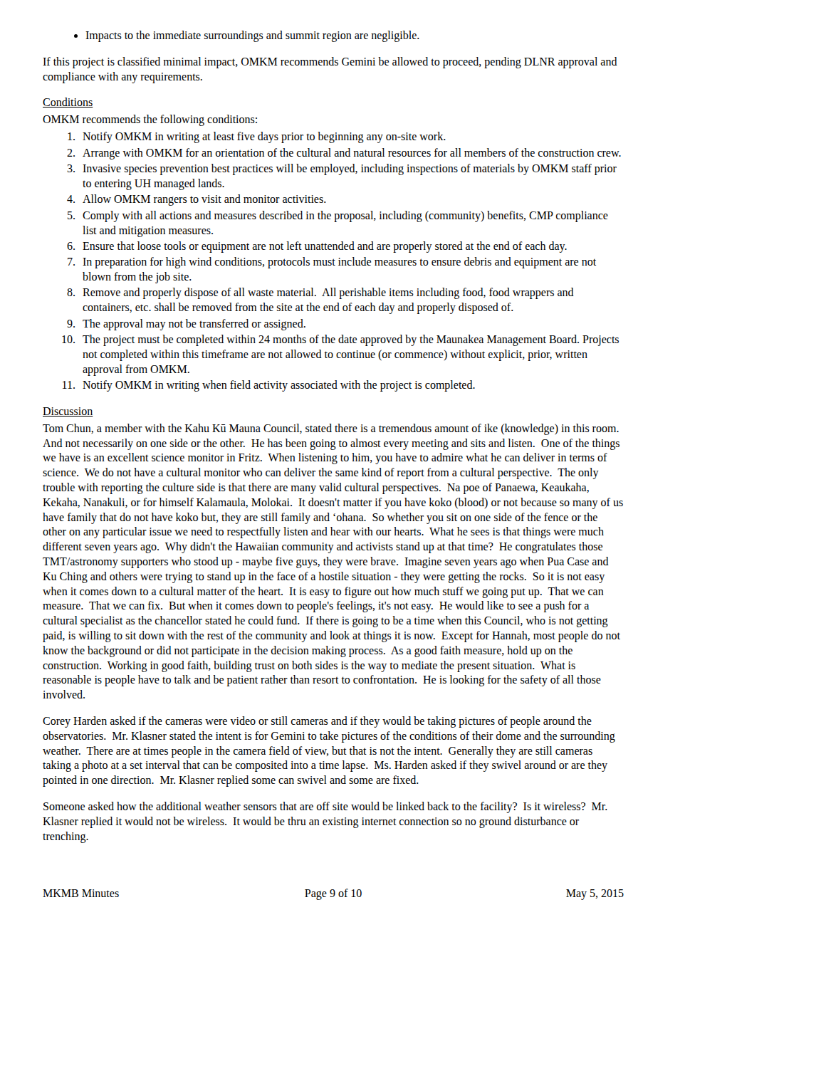Impacts to the immediate surroundings and summit region are negligible.
If this project is classified minimal impact, OMKM recommends Gemini be allowed to proceed, pending DLNR approval and compliance with any requirements.
Conditions
OMKM recommends the following conditions:
Notify OMKM in writing at least five days prior to beginning any on-site work.
Arrange with OMKM for an orientation of the cultural and natural resources for all members of the construction crew.
Invasive species prevention best practices will be employed, including inspections of materials by OMKM staff prior to entering UH managed lands.
Allow OMKM rangers to visit and monitor activities.
Comply with all actions and measures described in the proposal, including (community) benefits, CMP compliance list and mitigation measures.
Ensure that loose tools or equipment are not left unattended and are properly stored at the end of each day.
In preparation for high wind conditions, protocols must include measures to ensure debris and equipment are not blown from the job site.
Remove and properly dispose of all waste material. All perishable items including food, food wrappers and containers, etc. shall be removed from the site at the end of each day and properly disposed of.
The approval may not be transferred or assigned.
The project must be completed within 24 months of the date approved by the Maunakea Management Board. Projects not completed within this timeframe are not allowed to continue (or commence) without explicit, prior, written approval from OMKM.
Notify OMKM in writing when field activity associated with the project is completed.
Discussion
Tom Chun, a member with the Kahu Kū Mauna Council, stated there is a tremendous amount of ike (knowledge) in this room. And not necessarily on one side or the other. He has been going to almost every meeting and sits and listen. One of the things we have is an excellent science monitor in Fritz. When listening to him, you have to admire what he can deliver in terms of science. We do not have a cultural monitor who can deliver the same kind of report from a cultural perspective. The only trouble with reporting the culture side is that there are many valid cultural perspectives. Na poe of Panaewa, Keaukaha, Kekaha, Nanakuli, or for himself Kalamaula, Molokai. It doesn't matter if you have koko (blood) or not because so many of us have family that do not have koko but, they are still family and ʻohana. So whether you sit on one side of the fence or the other on any particular issue we need to respectfully listen and hear with our hearts. What he sees is that things were much different seven years ago. Why didn't the Hawaiian community and activists stand up at that time? He congratulates those TMT/astronomy supporters who stood up - maybe five guys, they were brave. Imagine seven years ago when Pua Case and Ku Ching and others were trying to stand up in the face of a hostile situation - they were getting the rocks. So it is not easy when it comes down to a cultural matter of the heart. It is easy to figure out how much stuff we going put up. That we can measure. That we can fix. But when it comes down to people's feelings, it's not easy. He would like to see a push for a cultural specialist as the chancellor stated he could fund. If there is going to be a time when this Council, who is not getting paid, is willing to sit down with the rest of the community and look at things it is now. Except for Hannah, most people do not know the background or did not participate in the decision making process. As a good faith measure, hold up on the construction. Working in good faith, building trust on both sides is the way to mediate the present situation. What is reasonable is people have to talk and be patient rather than resort to confrontation. He is looking for the safety of all those involved.
Corey Harden asked if the cameras were video or still cameras and if they would be taking pictures of people around the observatories. Mr. Klasner stated the intent is for Gemini to take pictures of the conditions of their dome and the surrounding weather. There are at times people in the camera field of view, but that is not the intent. Generally they are still cameras taking a photo at a set interval that can be composited into a time lapse. Ms. Harden asked if they swivel around or are they pointed in one direction. Mr. Klasner replied some can swivel and some are fixed.
Someone asked how the additional weather sensors that are off site would be linked back to the facility? Is it wireless? Mr. Klasner replied it would not be wireless. It would be thru an existing internet connection so no ground disturbance or trenching.
MKMB Minutes Page 9 of 10 May 5, 2015